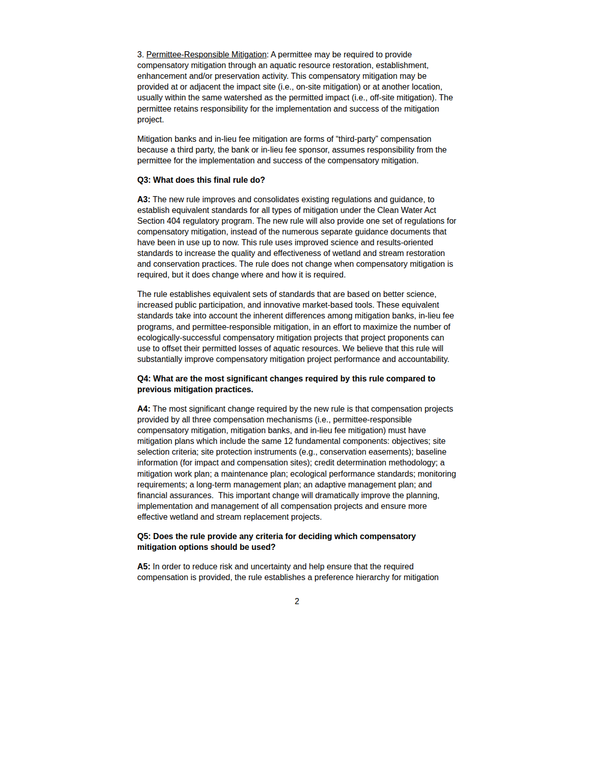3. Permittee-Responsible Mitigation: A permittee may be required to provide compensatory mitigation through an aquatic resource restoration, establishment, enhancement and/or preservation activity. This compensatory mitigation may be provided at or adjacent the impact site (i.e., on-site mitigation) or at another location, usually within the same watershed as the permitted impact (i.e., off-site mitigation). The permittee retains responsibility for the implementation and success of the mitigation project.
Mitigation banks and in-lieu fee mitigation are forms of “third-party” compensation because a third party, the bank or in-lieu fee sponsor, assumes responsibility from the permittee for the implementation and success of the compensatory mitigation.
Q3: What does this final rule do?
A3: The new rule improves and consolidates existing regulations and guidance, to establish equivalent standards for all types of mitigation under the Clean Water Act Section 404 regulatory program. The new rule will also provide one set of regulations for compensatory mitigation, instead of the numerous separate guidance documents that have been in use up to now. This rule uses improved science and results-oriented standards to increase the quality and effectiveness of wetland and stream restoration and conservation practices. The rule does not change when compensatory mitigation is required, but it does change where and how it is required.
The rule establishes equivalent sets of standards that are based on better science, increased public participation, and innovative market-based tools. These equivalent standards take into account the inherent differences among mitigation banks, in-lieu fee programs, and permittee-responsible mitigation, in an effort to maximize the number of ecologically-successful compensatory mitigation projects that project proponents can use to offset their permitted losses of aquatic resources. We believe that this rule will substantially improve compensatory mitigation project performance and accountability.
Q4: What are the most significant changes required by this rule compared to previous mitigation practices.
A4: The most significant change required by the new rule is that compensation projects provided by all three compensation mechanisms (i.e., permittee-responsible compensatory mitigation, mitigation banks, and in-lieu fee mitigation) must have mitigation plans which include the same 12 fundamental components: objectives; site selection criteria; site protection instruments (e.g., conservation easements); baseline information (for impact and compensation sites); credit determination methodology; a mitigation work plan; a maintenance plan; ecological performance standards; monitoring requirements; a long-term management plan; an adaptive management plan; and financial assurances. This important change will dramatically improve the planning, implementation and management of all compensation projects and ensure more effective wetland and stream replacement projects.
Q5: Does the rule provide any criteria for deciding which compensatory mitigation options should be used?
A5: In order to reduce risk and uncertainty and help ensure that the required compensation is provided, the rule establishes a preference hierarchy for mitigation
2